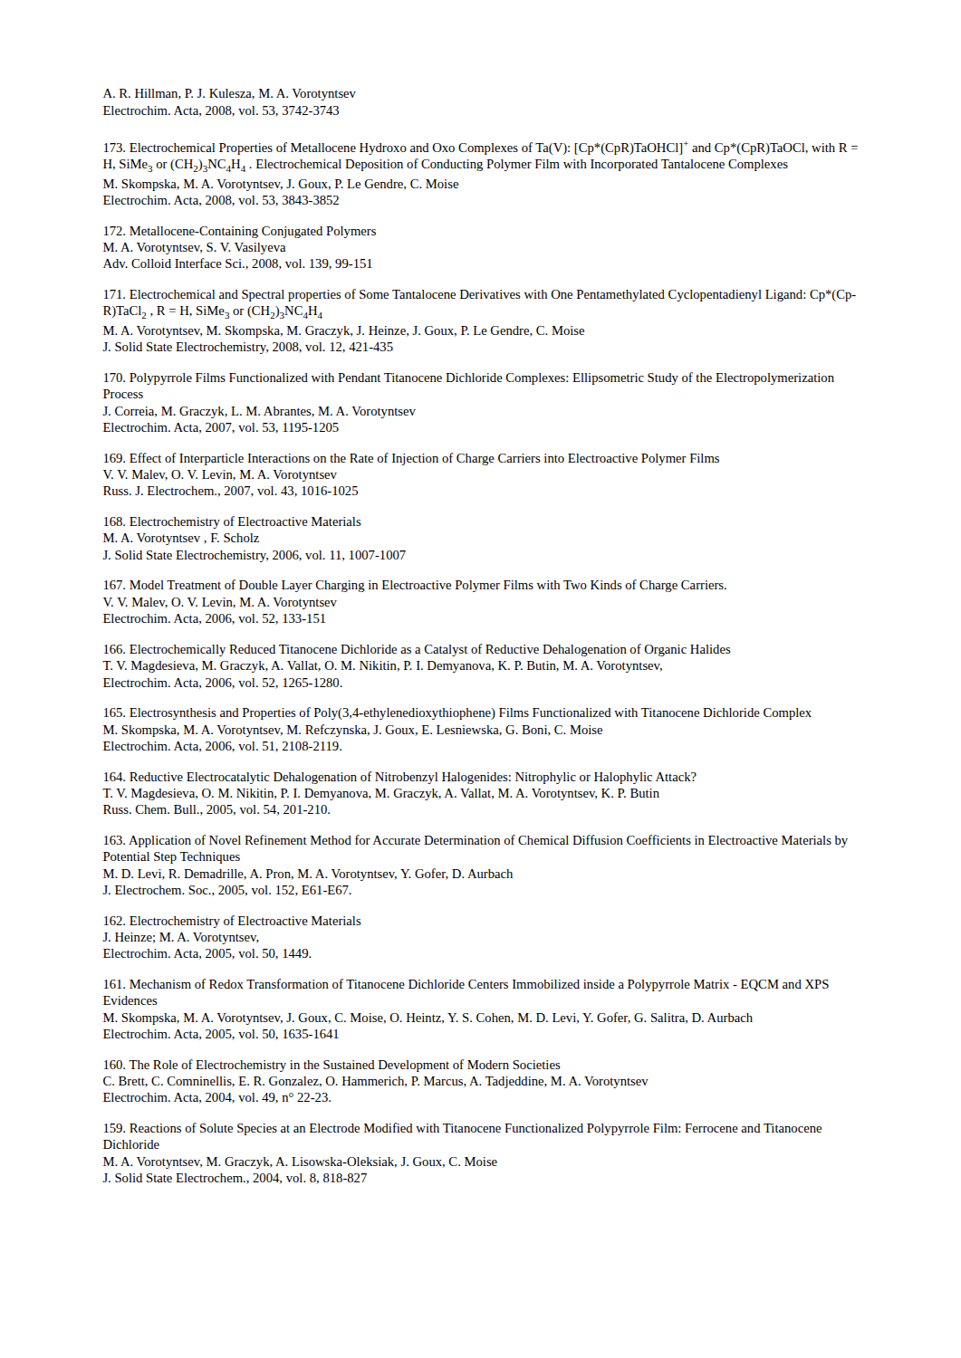A. R. Hillman, P. J. Kulesza, M. A. Vorotyntsev
Electrochim. Acta, 2008, vol. 53, 3742-3743
173. Electrochemical Properties of Metallocene Hydroxo and Oxo Complexes of Ta(V): [Cp*(CpR)TaOHCl]+ and Cp*(CpR)TaOCl, with R = H, SiMe3 or (CH2)3NC4H4 . Electrochemical Deposition of Conducting Polymer Film with Incorporated Tantalocene Complexes
M. Skompska, M. A. Vorotyntsev, J. Goux, P. Le Gendre, C. Moise
Electrochim. Acta, 2008, vol. 53, 3843-3852
172. Metallocene-Containing Conjugated Polymers
M. A. Vorotyntsev, S. V. Vasilyeva
Adv. Colloid Interface Sci., 2008, vol. 139, 99-151
171. Electrochemical and Spectral properties of Some Tantalocene Derivatives with One Pentamethylated Cyclopentadienyl Ligand: Cp*(Cp-R)TaCl2 , R = H, SiMe3 or (CH2)3NC4H4
M. A. Vorotyntsev, M. Skompska, M. Graczyk, J. Heinze, J. Goux, P. Le Gendre, C. Moise
J. Solid State Electrochemistry, 2008, vol. 12, 421-435
170. Polypyrrole Films Functionalized with Pendant Titanocene Dichloride Complexes: Ellipsometric Study of the Electropolymerization Process
J. Correia, M. Graczyk, L. M. Abrantes, M. A. Vorotyntsev
Electrochim. Acta, 2007, vol. 53, 1195-1205
169. Effect of Interparticle Interactions on the Rate of Injection of Charge Carriers into Electroactive Polymer Films
V. V. Malev, O. V. Levin, M. A. Vorotyntsev
Russ. J. Electrochem., 2007, vol. 43, 1016-1025
168. Electrochemistry of Electroactive Materials
M. A. Vorotyntsev , F. Scholz
J. Solid State Electrochemistry, 2006, vol. 11, 1007-1007
167. Model Treatment of Double Layer Charging in Electroactive Polymer Films with Two Kinds of Charge Carriers.
V. V. Malev, O. V. Levin, M. A. Vorotyntsev
Electrochim. Acta, 2006, vol. 52, 133-151
166. Electrochemically Reduced Titanocene Dichloride as a Catalyst of Reductive Dehalogenation of Organic Halides
T. V. Magdesieva, M. Graczyk, A. Vallat, O. M. Nikitin, P. I. Demyanova, K. P. Butin, M. A. Vorotyntsev,
Electrochim. Acta, 2006, vol. 52, 1265-1280.
165. Electrosynthesis and Properties of Poly(3,4-ethylenedioxythiophene) Films Functionalized with Titanocene Dichloride Complex
M. Skompska, M. A. Vorotyntsev, M. Refczynska, J. Goux, E. Lesniewska, G. Boni, C. Moise
Electrochim. Acta, 2006, vol. 51, 2108-2119.
164. Reductive Electrocatalytic Dehalogenation of Nitrobenzyl Halogenides: Nitrophylic or Halophylic Attack?
T. V. Magdesieva, O. M. Nikitin, P. I. Demyanova, M. Graczyk, A. Vallat, M. A. Vorotyntsev, K. P. Butin
Russ. Chem. Bull., 2005, vol. 54, 201-210.
163. Application of Novel Refinement Method for Accurate Determination of Chemical Diffusion Coefficients in Electroactive Materials by Potential Step Techniques
M. D. Levi, R. Demadrille, A. Pron, M. A. Vorotyntsev, Y. Gofer, D. Aurbach
J. Electrochem. Soc., 2005, vol. 152, E61-E67.
162. Electrochemistry of Electroactive Materials
J. Heinze; M. A. Vorotyntsev,
Electrochim. Acta, 2005, vol. 50, 1449.
161. Mechanism of Redox Transformation of Titanocene Dichloride Centers Immobilized inside a Polypyrrole Matrix - EQCM and XPS Evidences
M. Skompska, M. A. Vorotyntsev, J. Goux, C. Moise, O. Heintz, Y. S. Cohen, M. D. Levi, Y. Gofer, G. Salitra, D. Aurbach
Electrochim. Acta, 2005, vol. 50, 1635-1641
160. The Role of Electrochemistry in the Sustained Development of Modern Societies
C. Brett, C. Comninellis, E. R. Gonzalez, O. Hammerich, P. Marcus, A. Tadjeddine, M. A. Vorotyntsev
Electrochim. Acta, 2004, vol. 49, n° 22-23.
159. Reactions of Solute Species at an Electrode Modified with Titanocene Functionalized Polypyrrole Film: Ferrocene and Titanocene Dichloride
M. A. Vorotyntsev, M. Graczyk, A. Lisowska-Oleksiak, J. Goux, C. Moise
J. Solid State Electrochem., 2004, vol. 8, 818-827